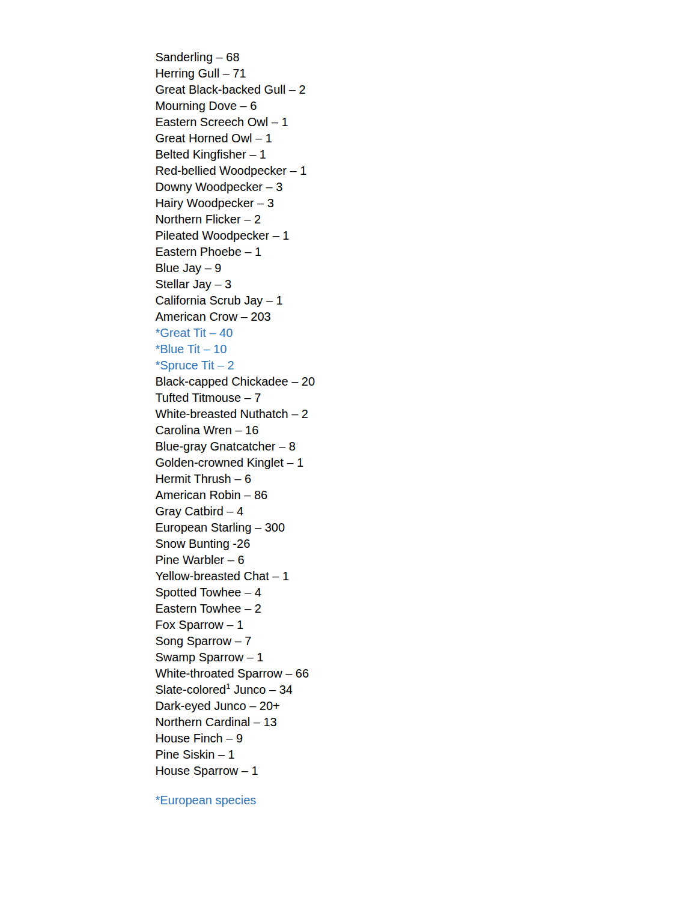Sanderling – 68
Herring Gull – 71
Great Black-backed Gull – 2
Mourning Dove – 6
Eastern Screech Owl – 1
Great Horned Owl – 1
Belted Kingfisher – 1
Red-bellied Woodpecker – 1
Downy Woodpecker – 3
Hairy Woodpecker – 3
Northern Flicker – 2
Pileated Woodpecker – 1
Eastern Phoebe – 1
Blue Jay – 9
Stellar Jay – 3
California Scrub Jay – 1
American Crow – 203
*Great Tit – 40
*Blue Tit – 10
*Spruce Tit – 2
Black-capped Chickadee – 20
Tufted Titmouse – 7
White-breasted Nuthatch – 2
Carolina Wren – 16
Blue-gray Gnatcatcher – 8
Golden-crowned Kinglet – 1
Hermit Thrush – 6
American Robin – 86
Gray Catbird – 4
European Starling – 300
Snow Bunting -26
Pine Warbler – 6
Yellow-breasted Chat – 1
Spotted Towhee – 4
Eastern Towhee – 2
Fox Sparrow – 1
Song Sparrow – 7
Swamp Sparrow – 1
White-throated Sparrow – 66
Slate-colored1 Junco – 34
Dark-eyed Junco – 20+
Northern Cardinal – 13
House Finch – 9
Pine Siskin – 1
House Sparrow – 1
*European species